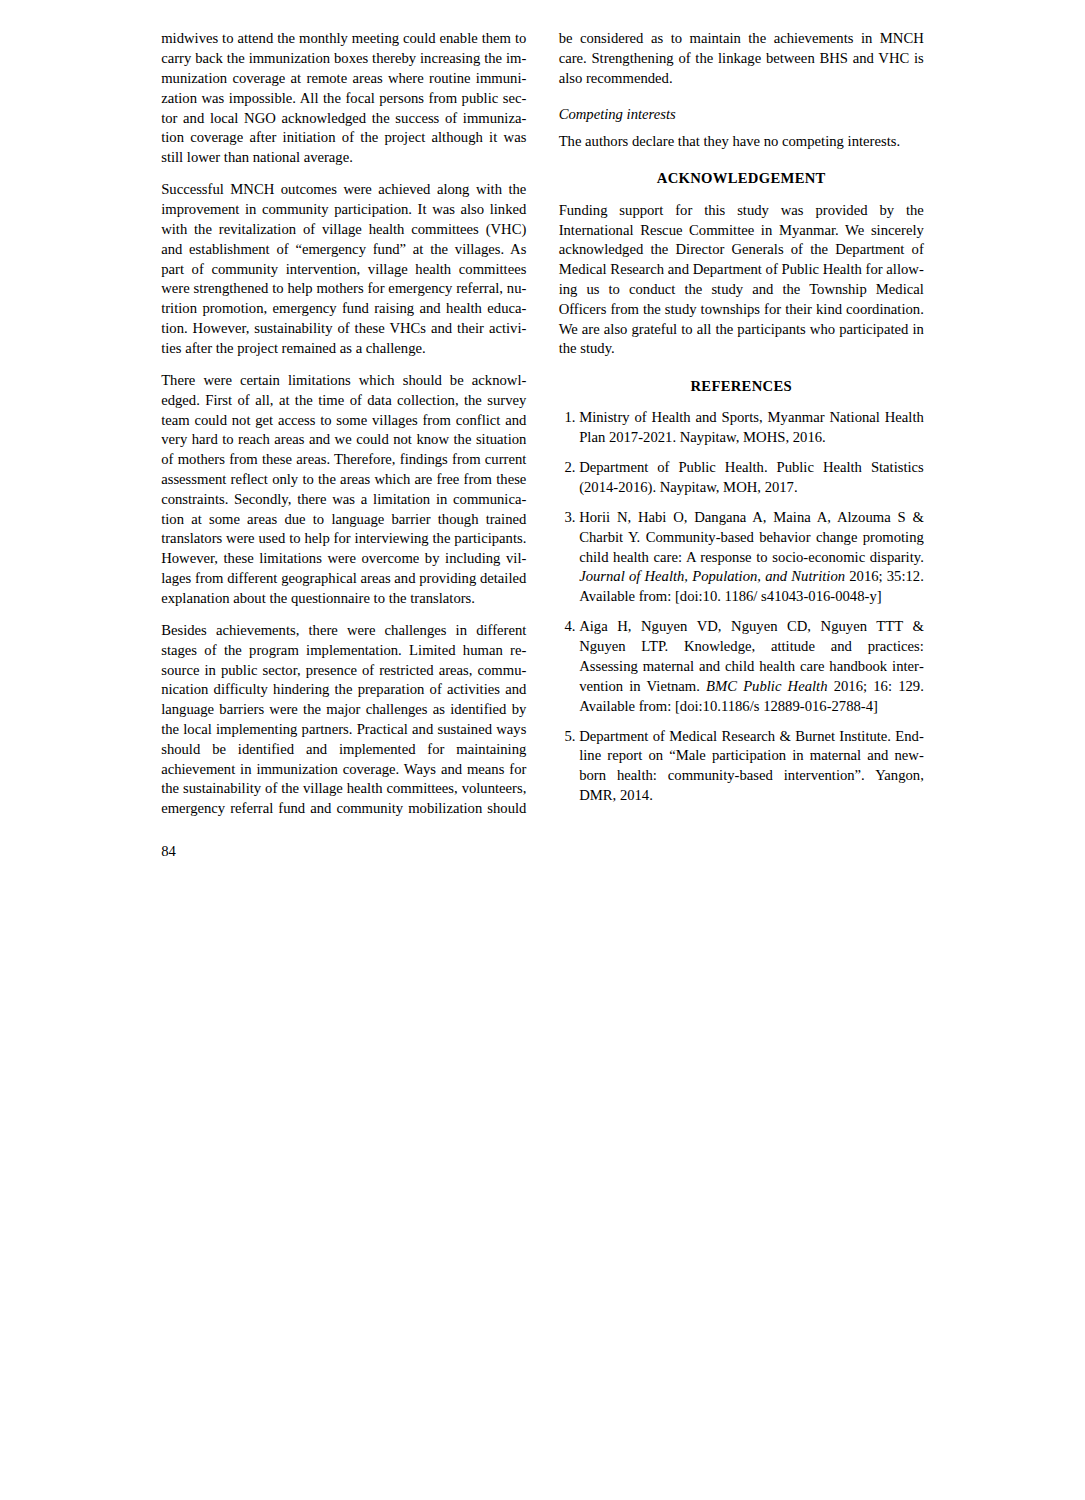midwives to attend the monthly meeting could enable them to carry back the immunization boxes thereby increasing the immunization coverage at remote areas where routine immunization was impossible. All the focal persons from public sector and local NGO acknowledged the success of immunization coverage after initiation of the project although it was still lower than national average.
Successful MNCH outcomes were achieved along with the improvement in community participation. It was also linked with the revitalization of village health committees (VHC) and establishment of “emergency fund” at the villages. As part of community intervention, village health committees were strengthened to help mothers for emergency referral, nutrition promotion, emergency fund raising and health education. However, sustainability of these VHCs and their activities after the project remained as a challenge.
There were certain limitations which should be acknowledged. First of all, at the time of data collection, the survey team could not get access to some villages from conflict and very hard to reach areas and we could not know the situation of mothers from these areas. Therefore, findings from current assessment reflect only to the areas which are free from these constraints. Secondly, there was a limitation in communication at some areas due to language barrier though trained translators were used to help for interviewing the participants. However, these limitations were overcome by including villages from different geographical areas and providing detailed explanation about the questionnaire to the translators.
Besides achievements, there were challenges in different stages of the program implementation. Limited human resource in public sector, presence of restricted areas, communication difficulty hindering the preparation of activities and language barriers were the major challenges as identified by the local implementing partners. Practical and sustained ways should be identified and implemented for maintaining achievement in immunization coverage. Ways and means for the sustainability of the village health committees, volunteers, emergency referral fund and community mobilization should be considered as to maintain the achievements in MNCH care. Strengthening of the linkage between BHS and VHC is also recommended.
Competing interests
The authors declare that they have no competing interests.
Acknowledgement
Funding support for this study was provided by the International Rescue Committee in Myanmar. We sincerely acknowledged the Director Generals of the Department of Medical Research and Department of Public Health for allowing us to conduct the study and the Township Medical Officers from the study townships for their kind coordination. We are also grateful to all the participants who participated in the study.
References
Ministry of Health and Sports, Myanmar National Health Plan 2017-2021. Naypitaw, MOHS, 2016.
Department of Public Health. Public Health Statistics (2014-2016). Naypitaw, MOH, 2017.
Horii N, Habi O, Dangana A, Maina A, Alzouma S & Charbit Y. Community-based behavior change promoting child health care: A response to socio-economic disparity. Journal of Health, Population, and Nutrition 2016; 35:12. Available from: [doi:10. 1186/ s41043-016-0048-y]
Aiga H, Nguyen VD, Nguyen CD, Nguyen TTT & Nguyen LTP. Knowledge, attitude and practices: Assessing maternal and child health care handbook intervention in Vietnam. BMC Public Health 2016; 16: 129. Available from: [doi:10.1186/s 12889-016-2788-4]
Department of Medical Research & Burnet Institute. End-line report on “Male participation in maternal and newborn health: community-based intervention”. Yangon, DMR, 2014.
84